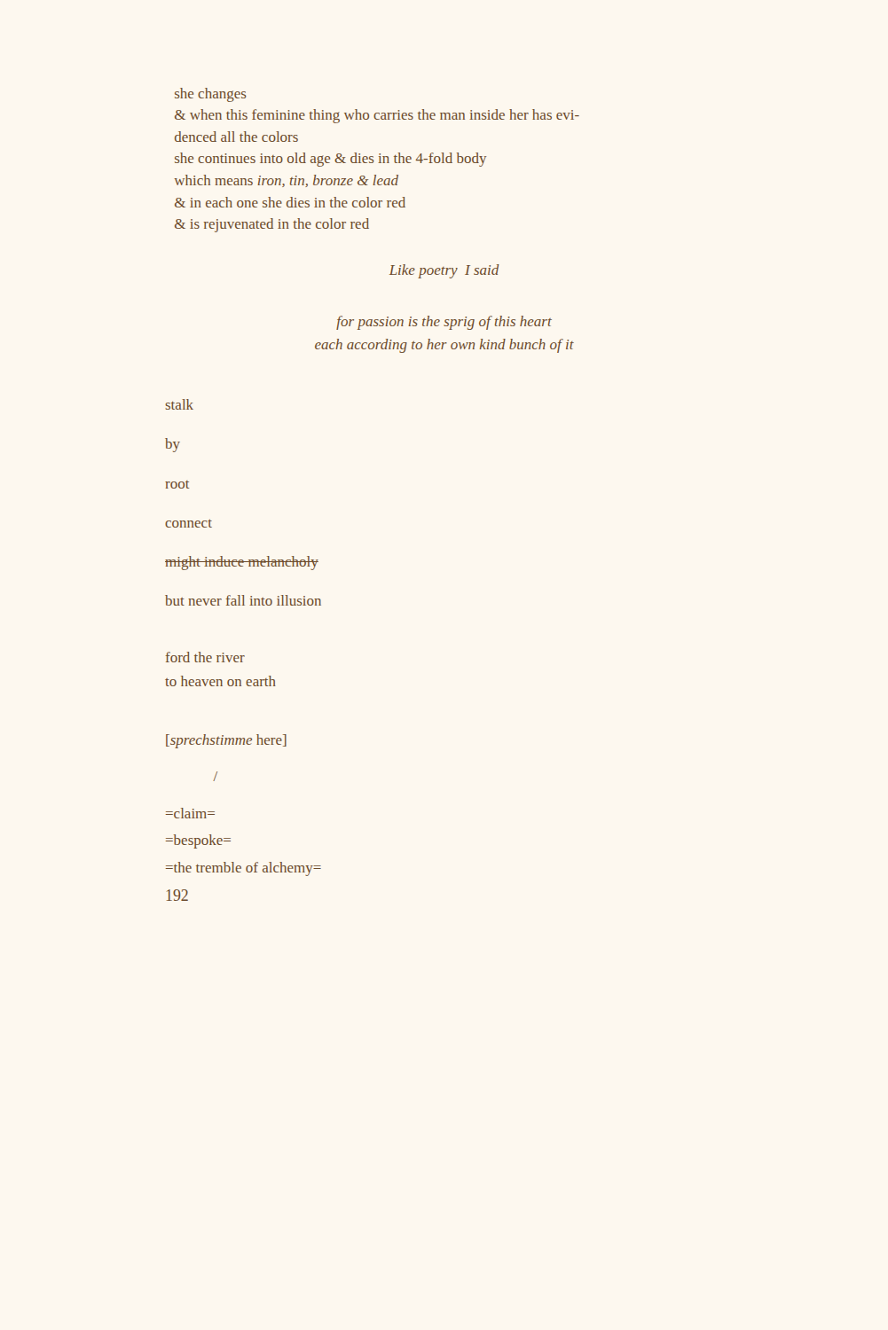she changes
& when this feminine thing who carries the man inside her has evi-
denced all the colors
she continues into old age & dies in the 4-fold body
which means iron, tin, bronze & lead
& in each one she dies in the color red
& is rejuvenated in the color red
Like poetry I said
for passion is the sprig of this heart
each according to her own kind bunch of it
stalk
by
root
connect
might induce melancholy
but never fall into illusion
ford the river
to heaven on earth
[sprechstimme here]
/
=claim=
=bespoke=
=the tremble of alchemy=
192